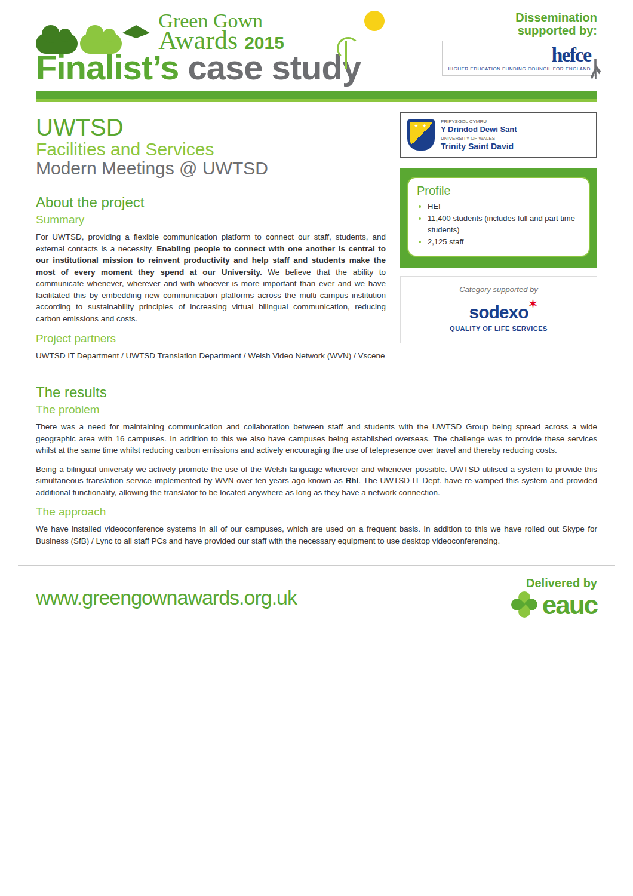Green Gown Awards 2015
Finalist’s case study
Dissemination
supported by:
hefce
HIGHER EDUCATION FUNDING COUNCIL FOR ENGLAND
UWTSD Facilities and Services Modern Meetings @ UWTSD
About the project
Summary
For UWTSD, providing a flexible communication platform to connect our staff, students, and external contacts is a necessity. Enabling people to connect with one another is central to our institutional mission to reinvent productivity and help staff and students make the most of every moment they spend at our University. We believe that the ability to communicate whenever, wherever and with whoever is more important than ever and we have facilitated this by embedding new communication platforms across the multi campus institution according to sustainability principles of increasing virtual bilingual communication, reducing carbon emissions and costs.
Project partners
UWTSD IT Department / UWTSD Translation Department / Welsh Video Network (WVN) / Vscene
PRIFYSGOL CYMRU Y Drindod Dewi Sant UNIVERSITY OF WALES Trinity Saint David
Profile
HEI
11,400 students (includes full and part time students)
2,125 staff
Category supported by
sodexo✶
QUALITY OF LIFE SERVICES
The results
The problem
There was a need for maintaining communication and collaboration between staff and students with the UWTSD Group being spread across a wide geographic area with 16 campuses. In addition to this we also have campuses being established overseas. The challenge was to provide these services whilst at the same time whilst reducing carbon emissions and actively encouraging the use of telepresence over travel and thereby reducing costs.
Being a bilingual university we actively promote the use of the Welsh language wherever and whenever possible. UWTSD utilised a system to provide this simultaneous translation service implemented by WVN over ten years ago known as Rhl. The UWTSD IT Dept. have re-vamped this system and provided additional functionality, allowing the translator to be located anywhere as long as they have a network connection.
The approach
We have installed videoconference systems in all of our campuses, which are used on a frequent basis. In addition to this we have rolled out Skype for Business (SfB) / Lync to all staff PCs and have provided our staff with the necessary equipment to use desktop videoconferencing.
www.greengownawards.org.uk
Delivered by
eauc